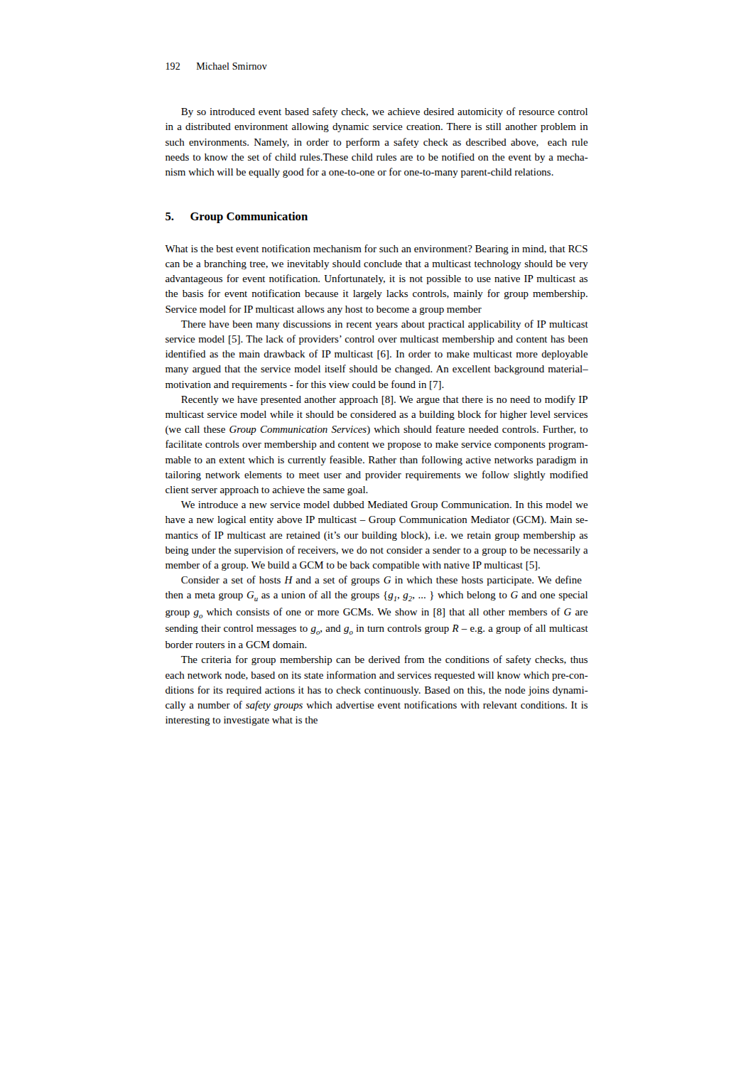192 Michael Smirnov
By so introduced event based safety check, we achieve desired automicity of resource control in a distributed environment allowing dynamic service creation. There is still another problem in such environments. Namely, in order to perform a safety check as described above, each rule needs to know the set of child rules.These child rules are to be notified on the event by a mechanism which will be equally good for a one-to-one or for one-to-many parent-child relations.
5. Group Communication
What is the best event notification mechanism for such an environment? Bearing in mind, that RCS can be a branching tree, we inevitably should conclude that a multicast technology should be very advantageous for event notification. Unfortunately, it is not possible to use native IP multicast as the basis for event notification because it largely lacks controls, mainly for group membership. Service model for IP multicast allows any host to become a group member
There have been many discussions in recent years about practical applicability of IP multicast service model [5]. The lack of providers’ control over multicast membership and content has been identified as the main drawback of IP multicast [6]. In order to make multicast more deployable many argued that the service model itself should be changed. An excellent background material– motivation and requirements - for this view could be found in [7].
Recently we have presented another approach [8]. We argue that there is no need to modify IP multicast service model while it should be considered as a building block for higher level services (we call these Group Communication Services) which should feature needed controls. Further, to facilitate controls over membership and content we propose to make service components programmable to an extent which is currently feasible. Rather than following active networks paradigm in tailoring network elements to meet user and provider requirements we follow slightly modified client server approach to achieve the same goal.
We introduce a new service model dubbed Mediated Group Communication. In this model we have a new logical entity above IP multicast – Group Communication Mediator (GCM). Main semantics of IP multicast are retained (it’s our building block), i.e. we retain group membership as being under the supervision of receivers, we do not consider a sender to a group to be necessarily a member of a group. We build a GCM to be back compatible with native IP multicast [5].
Consider a set of hosts H and a set of groups G in which these hosts participate. We define then a meta group Gu as a union of all the groups {g1, g2, ... } which belong to G and one special group go which consists of one or more GCMs. We show in [8] that all other members of G are sending their control messages to go, and go in turn controls group R – e.g. a group of all multicast border routers in a GCM domain.
The criteria for group membership can be derived from the conditions of safety checks, thus each network node, based on its state information and services requested will know which pre-conditions for its required actions it has to check continuously. Based on this, the node joins dynamically a number of safety groups which advertise event notifications with relevant conditions. It is interesting to investigate what is the